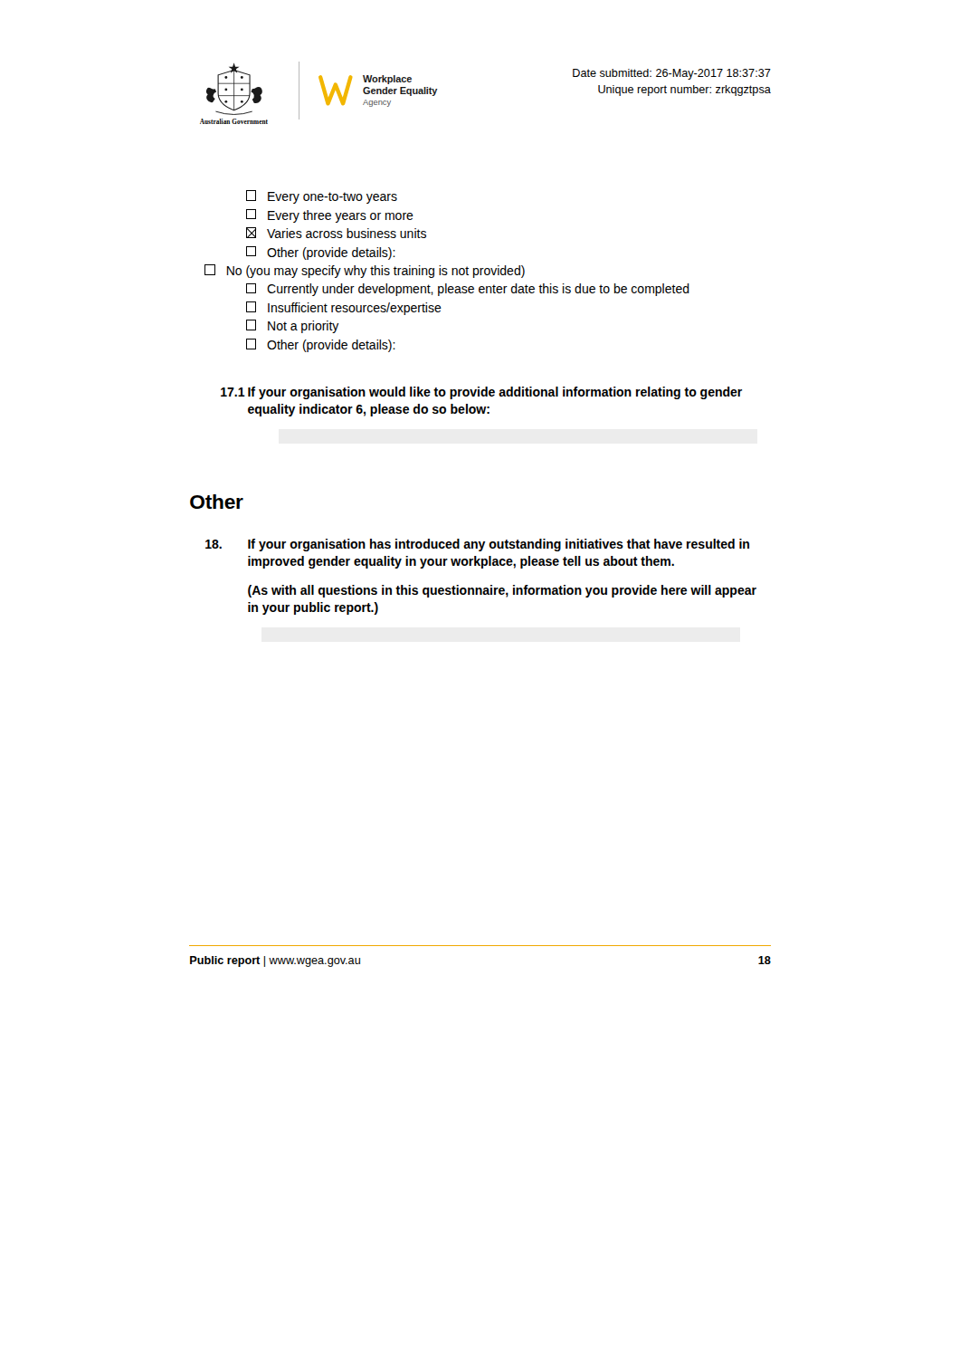Australian Government
Workplace
Gender Equality
Agency
Date submitted: 26-May-2017 18:37:37
Unique report number: zrkqgztpsa
Every one-to-two years
Every three years or more
Varies across business units
Other (provide details):
No (you may specify why this training is not provided)
Currently under development, please enter date this is due to be completed
Insufficient resources/expertise
Not a priority
Other (provide details):
17.1
If your organisation would like to provide additional information relating to gender equality indicator 6, please do so below:
Other
18.
If your organisation has introduced any outstanding initiatives that have resulted in improved gender equality in your workplace, please tell us about them.
(As with all questions in this questionnaire, information you provide here will appear in your public report.)
Public report | www.wgea.gov.au
18